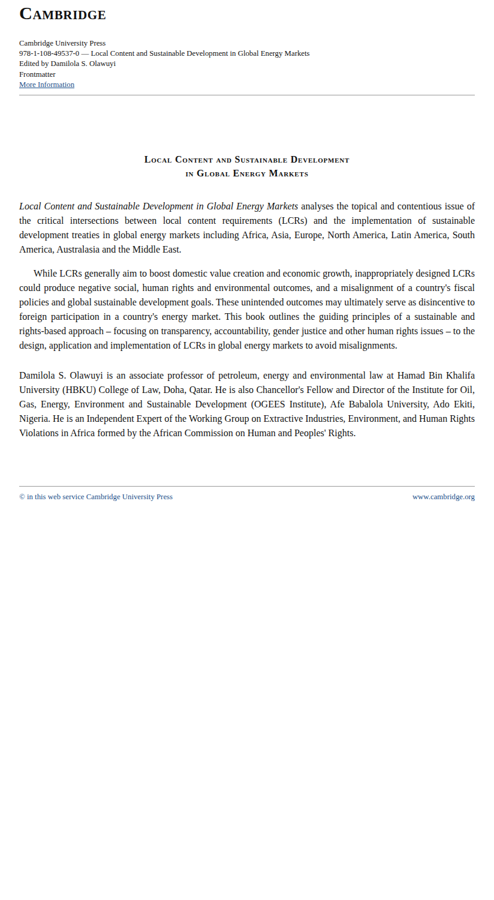Cambridge
Cambridge University Press
978-1-108-49537-0 — Local Content and Sustainable Development in Global Energy Markets
Edited by Damilola S. Olawuyi
Frontmatter
More Information
Local Content and Sustainable Development
in Global Energy Markets
Local Content and Sustainable Development in Global Energy Markets analyses the topical and contentious issue of the critical intersections between local content requirements (LCRs) and the implementation of sustainable development treaties in global energy markets including Africa, Asia, Europe, North America, Latin America, South America, Australasia and the Middle East.
While LCRs generally aim to boost domestic value creation and economic growth, inappropriately designed LCRs could produce negative social, human rights and environmental outcomes, and a misalignment of a country's fiscal policies and global sustainable development goals. These unintended outcomes may ultimately serve as disincentive to foreign participation in a country's energy market. This book outlines the guiding principles of a sustainable and rights-based approach – focusing on transparency, accountability, gender justice and other human rights issues – to the design, application and implementation of LCRs in global energy markets to avoid misalignments.
Damilola S. Olawuyi is an associate professor of petroleum, energy and environmental law at Hamad Bin Khalifa University (HBKU) College of Law, Doha, Qatar. He is also Chancellor's Fellow and Director of the Institute for Oil, Gas, Energy, Environment and Sustainable Development (OGEES Institute), Afe Babalola University, Ado Ekiti, Nigeria. He is an Independent Expert of the Working Group on Extractive Industries, Environment, and Human Rights Violations in Africa formed by the African Commission on Human and Peoples' Rights.
© in this web service Cambridge University Press www.cambridge.org